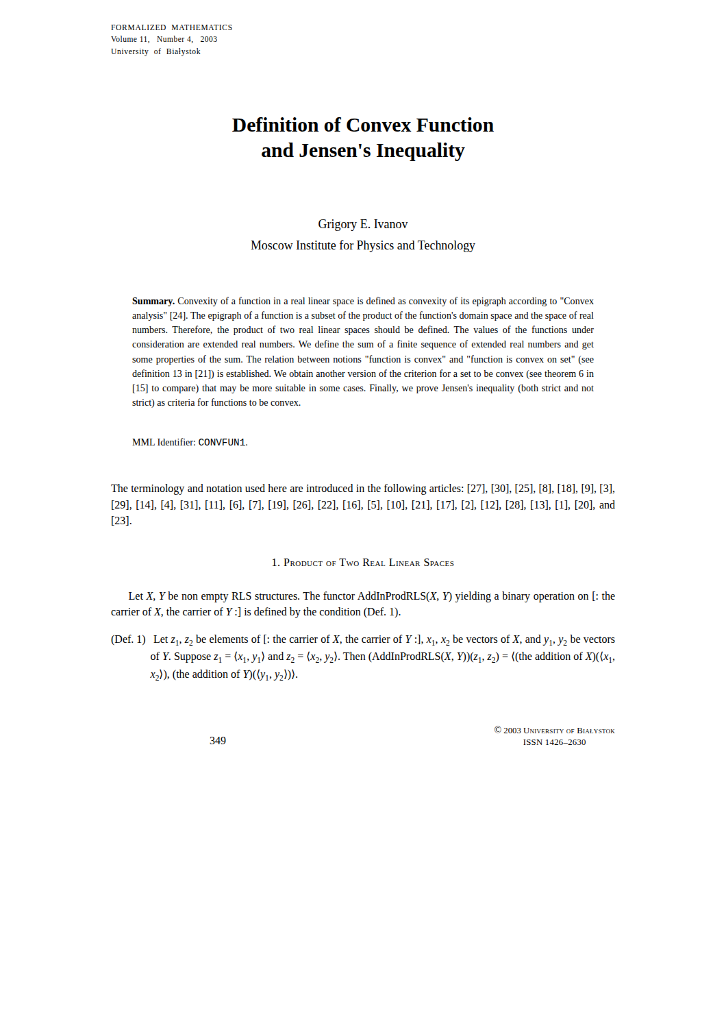FORMALIZED MATHEMATICS
Volume 11, Number 4, 2003
University of Białystok
Definition of Convex Function
and Jensen's Inequality
Grigory E. Ivanov
Moscow Institute for Physics and Technology
Summary. Convexity of a function in a real linear space is defined as convexity of its epigraph according to "Convex analysis" [24]. The epigraph of a function is a subset of the product of the function's domain space and the space of real numbers. Therefore, the product of two real linear spaces should be defined. The values of the functions under consideration are extended real numbers. We define the sum of a finite sequence of extended real numbers and get some properties of the sum. The relation between notions "function is convex" and "function is convex on set" (see definition 13 in [21]) is established. We obtain another version of the criterion for a set to be convex (see theorem 6 in [15] to compare) that may be more suitable in some cases. Finally, we prove Jensen's inequality (both strict and not strict) as criteria for functions to be convex.
MML Identifier: CONVFUN1.
The terminology and notation used here are introduced in the following articles: [27], [30], [25], [8], [18], [9], [3], [29], [14], [4], [31], [11], [6], [7], [19], [26], [22], [16], [5], [10], [21], [17], [2], [12], [28], [13], [1], [20], and [23].
1. Product of Two Real Linear Spaces
Let X, Y be non empty RLS structures. The functor AddInProdRLS(X, Y) yielding a binary operation on [: the carrier of X, the carrier of Y :] is defined by the condition (Def. 1).
(Def. 1) Let z1, z2 be elements of [: the carrier of X, the carrier of Y :], x1, x2 be vectors of X, and y1, y2 be vectors of Y. Suppose z1 = ⟨x1, y1⟩ and z2 = ⟨x2, y2⟩. Then (AddInProdRLS(X, Y))(z1, z2) = ⟨(the addition of X)(⟨x1, x2⟩), (the addition of Y)(⟨y1, y2⟩)⟩.
349
© 2003 University of Białystok
ISSN 1426–2630